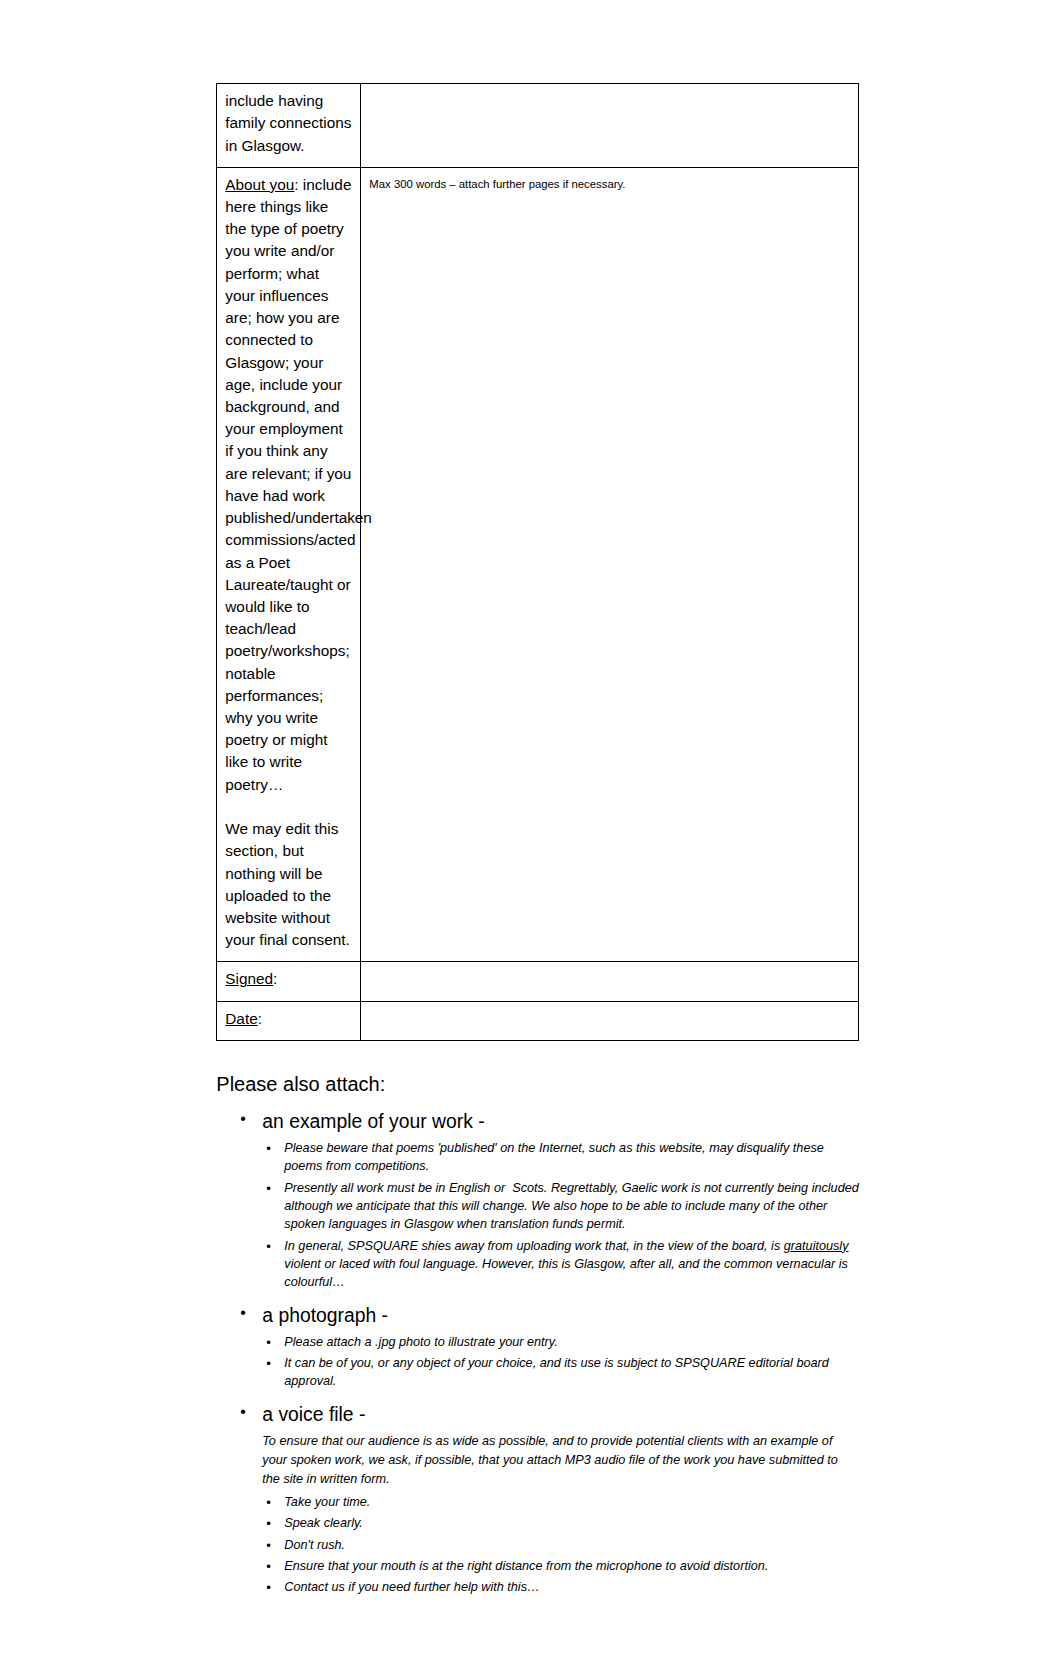| include having family connections in Glasgow. | |
| About you : include here things like the type of poetry you write and/or perform; what your influences are; how you are connected to Glasgow; your age, include your background, and your employment if you think any are relevant; if you have had work published/undertaken commissions/acted as a Poet Laureate/taught or would like to teach/lead poetry/workshops; notable performances; why you write poetry or might like to write poetry… We may edit this section, but nothing will be uploaded to the website without your final consent. | Max 300 words – attach further pages if necessary. |
| Signed : | |
| Date : | |
Please also attach:
an example of your work -
Please beware that poems 'published' on the Internet, such as this website, may disqualify these poems from competitions.
Presently all work must be in English or Scots. Regrettably, Gaelic work is not currently being included although we anticipate that this will change. We also hope to be able to include many of the other spoken languages in Glasgow when translation funds permit.
In general, SPSQUARE shies away from uploading work that, in the view of the board, is gratuitously violent or laced with foul language. However, this is Glasgow, after all, and the common vernacular is colourful…
a photograph -
Please attach a .jpg photo to illustrate your entry.
It can be of you, or any object of your choice, and its use is subject to SPSQUARE editorial board approval.
a voice file -
To ensure that our audience is as wide as possible, and to provide potential clients with an example of your spoken work, we ask, if possible, that you attach MP3 audio file of the work you have submitted to the site in written form.
Take your time.
Speak clearly.
Don't rush.
Ensure that your mouth is at the right distance from the microphone to avoid distortion.
Contact us if you need further help with this…